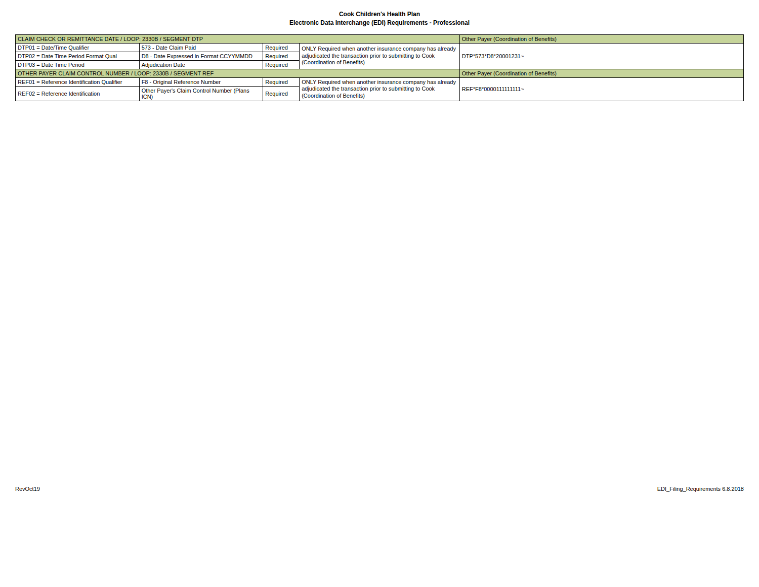Cook Children's Health Plan
Electronic Data Interchange (EDI) Requirements - Professional
| CLAIM CHECK OR REMITTANCE DATE / LOOP: 2330B / SEGMENT DTP | Other Payer (Coordination of Benefits) |
| DTP01 = Date/Time Qualifier | 573 - Date Claim Paid | Required | ONLY Required when another insurance company has already adjudicated the transaction prior to submitting to Cook (Coordination of Benefits) | DTP*573*D8*20001231~ |
| DTP02 = Date Time Period Format Qual | D8 - Date Expressed in Format CCYYMMDD | Required |
| DTP03 = Date Time Period | Adjudication Date | Required |
| OTHER PAYER CLAIM CONTROL NUMBER / LOOP: 2330B / SEGMENT REF | Other Payer (Coordination of Benefits) |
| REF01 = Reference Identification Qualifier | F8 - Original Reference Number | Required | ONLY Required when another insurance company has already adjudicated the transaction prior to submitting to Cook (Coordination of Benefits) | REF*F8*0000111111111~ |
| REF02 = Reference Identification | Other Payer's Claim Control Number (Plans ICN) | Required |
RevOct19
EDI_Filing_Requirements 6.8.2018